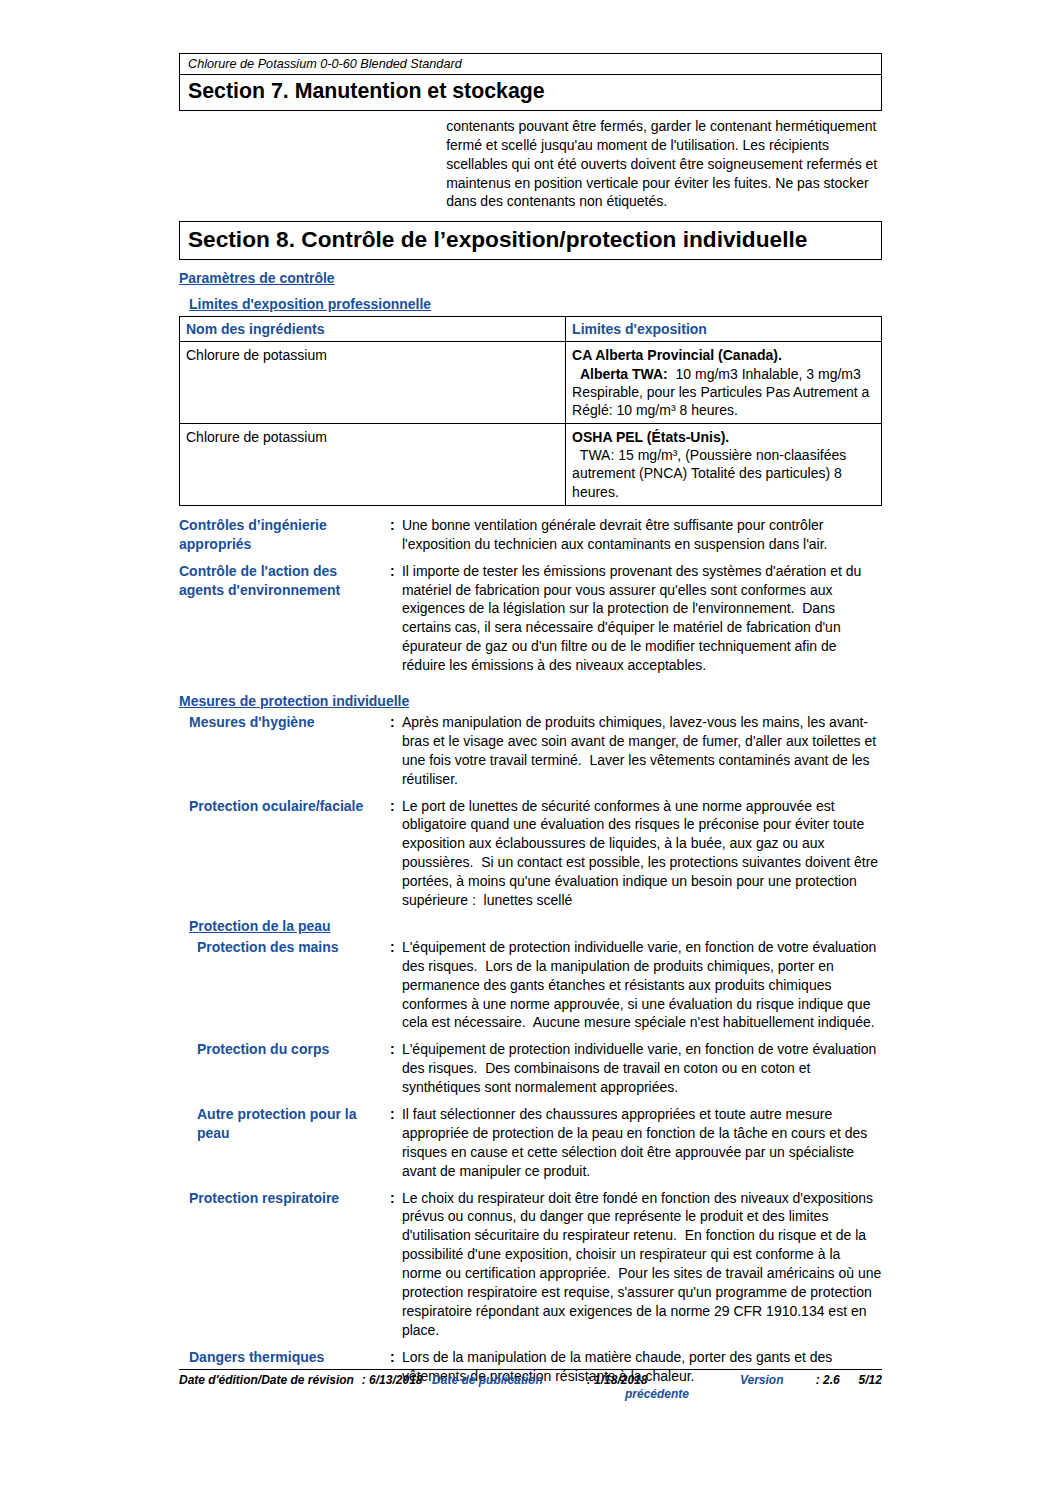Chlorure de Potassium 0-0-60 Blended Standard
Section 7. Manutention et stockage
contenants pouvant être fermés, garder le contenant hermétiquement fermé et scellé jusqu'au moment de l'utilisation. Les récipients scellables qui ont été ouverts doivent être soigneusement refermés et maintenus en position verticale pour éviter les fuites. Ne pas stocker dans des contenants non étiquetés.
Section 8. Contrôle de l’exposition/protection individuelle
Paramètres de contrôle
Limites d'exposition professionnelle
| Nom des ingrédients | Limites d'exposition |
| --- | --- |
| Chlorure de potassium | CA Alberta Provincial (Canada). Alberta TWA: 10 mg/m3 Inhalable, 3 mg/m3 Respirable, pour les Particules Pas Autrement a Réglé: 10 mg/m³ 8 heures. |
| Chlorure de potassium | OSHA PEL (États-Unis). TWA: 15 mg/m³, (Poussière non-claasifées autrement (PNCA) Totalité des particules) 8 heures. |
Contrôles d’ingénierie appropriés
:
Une bonne ventilation générale devrait être suffisante pour contrôler l'exposition du technicien aux contaminants en suspension dans l'air.
Contrôle de l'action des agents d'environnement
:
Il importe de tester les émissions provenant des systèmes d'aération et du matériel de fabrication pour vous assurer qu'elles sont conformes aux exigences de la législation sur la protection de l'environnement. Dans certains cas, il sera nécessaire d'équiper le matériel de fabrication d'un épurateur de gaz ou d'un filtre ou de le modifier techniquement afin de réduire les émissions à des niveaux acceptables.
Mesures de protection individuelle
Mesures d'hygiène
:
Après manipulation de produits chimiques, lavez-vous les mains, les avant-bras et le visage avec soin avant de manger, de fumer, d'aller aux toilettes et une fois votre travail terminé. Laver les vêtements contaminés avant de les réutiliser.
Protection oculaire/faciale
:
Le port de lunettes de sécurité conformes à une norme approuvée est obligatoire quand une évaluation des risques le préconise pour éviter toute exposition aux éclaboussures de liquides, à la buée, aux gaz ou aux poussières. Si un contact est possible, les protections suivantes doivent être portées, à moins qu'une évaluation indique un besoin pour une protection supérieure : lunettes scellé
Protection de la peau
Protection des mains
:
L'équipement de protection individuelle varie, en fonction de votre évaluation des risques. Lors de la manipulation de produits chimiques, porter en permanence des gants étanches et résistants aux produits chimiques conformes à une norme approuvée, si une évaluation du risque indique que cela est nécessaire. Aucune mesure spéciale n'est habituellement indiquée.
Protection du corps
:
L'équipement de protection individuelle varie, en fonction de votre évaluation des risques. Des combinaisons de travail en coton ou en coton et synthétiques sont normalement appropriées.
Autre protection pour la peau
:
Il faut sélectionner des chaussures appropriées et toute autre mesure appropriée de protection de la peau en fonction de la tâche en cours et des risques en cause et cette sélection doit être approuvée par un spécialiste avant de manipuler ce produit.
Protection respiratoire
:
Le choix du respirateur doit être fondé en fonction des niveaux d'expositions prévus ou connus, du danger que représente le produit et des limites d'utilisation sécuritaire du respirateur retenu. En fonction du risque et de la possibilité d'une exposition, choisir un respirateur qui est conforme à la norme ou certification appropriée. Pour les sites de travail américains où une protection respiratoire est requise, s'assurer qu'un programme de protection respiratoire répondant aux exigences de la norme 29 CFR 1910.134 est en place.
Dangers thermiques
:
Lors de la manipulation de la matière chaude, porter des gants et des vêtements de protection résistants à la chaleur.
Date d'édition/Date de révision
: 6/13/2018
Date de publication
: 1/18/2018
Version
: 2.6
5/12
précédente